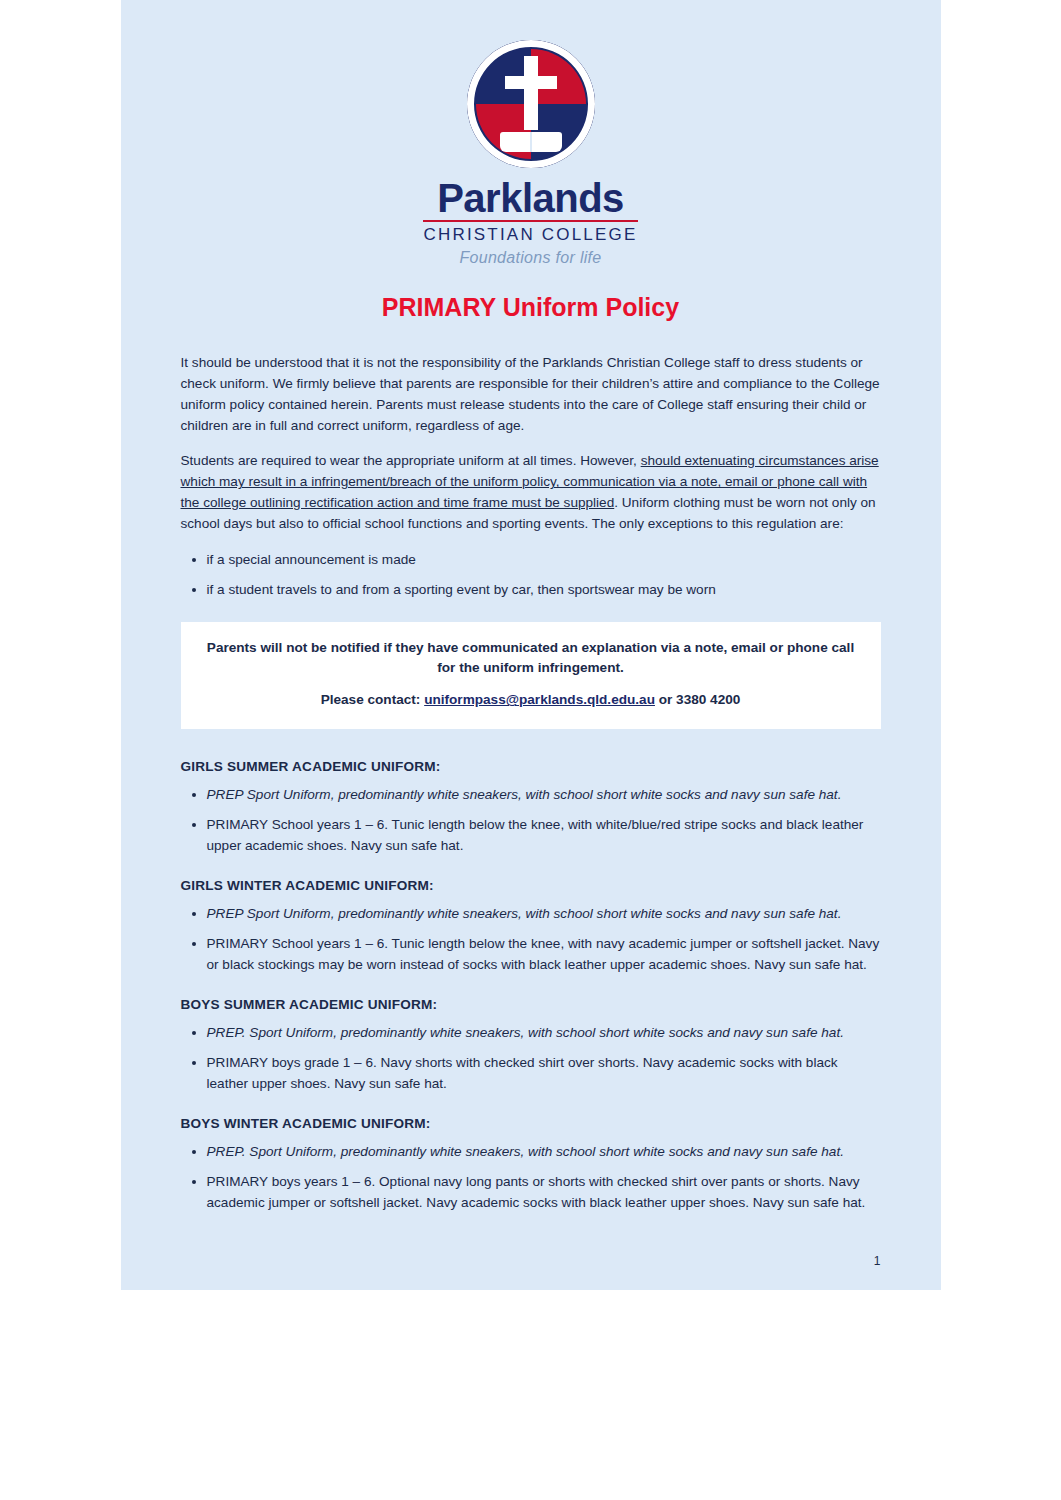Parklands
CHRISTIAN COLLEGE
Foundations for life
PRIMARY Uniform Policy
It should be understood that it is not the responsibility of the Parklands Christian College staff to dress students or check uniform. We firmly believe that parents are responsible for their children’s attire and compliance to the College uniform policy contained herein. Parents must release students into the care of College staff ensuring their child or children are in full and correct uniform, regardless of age.
Students are required to wear the appropriate uniform at all times. However, should extenuating circumstances arise which may result in a infringement/breach of the uniform policy, communication via a note, email or phone call with the college outlining rectification action and time frame must be supplied. Uniform clothing must be worn not only on school days but also to official school functions and sporting events. The only exceptions to this regulation are:
if a special announcement is made
if a student travels to and from a sporting event by car, then sportswear may be worn
Parents will not be notified if they have communicated an explanation via a note, email or phone call for the uniform infringement.
Please contact: uniformpass@parklands.qld.edu.au or 3380 4200
GIRLS SUMMER ACADEMIC UNIFORM:
PREP Sport Uniform, predominantly white sneakers, with school short white socks and navy sun safe hat.
PRIMARY School years 1 – 6. Tunic length below the knee, with white/blue/red stripe socks and black leather upper academic shoes. Navy sun safe hat.
GIRLS WINTER ACADEMIC UNIFORM:
PREP Sport Uniform, predominantly white sneakers, with school short white socks and navy sun safe hat.
PRIMARY School years 1 – 6. Tunic length below the knee, with navy academic jumper or softshell jacket. Navy or black stockings may be worn instead of socks with black leather upper academic shoes. Navy sun safe hat.
BOYS SUMMER ACADEMIC UNIFORM:
PREP. Sport Uniform, predominantly white sneakers, with school short white socks and navy sun safe hat.
PRIMARY boys grade 1 – 6. Navy shorts with checked shirt over shorts. Navy academic socks with black leather upper shoes. Navy sun safe hat.
BOYS WINTER ACADEMIC UNIFORM:
PREP. Sport Uniform, predominantly white sneakers, with school short white socks and navy sun safe hat.
PRIMARY boys years 1 – 6. Optional navy long pants or shorts with checked shirt over pants or shorts. Navy academic jumper or softshell jacket. Navy academic socks with black leather upper shoes. Navy sun safe hat.
1